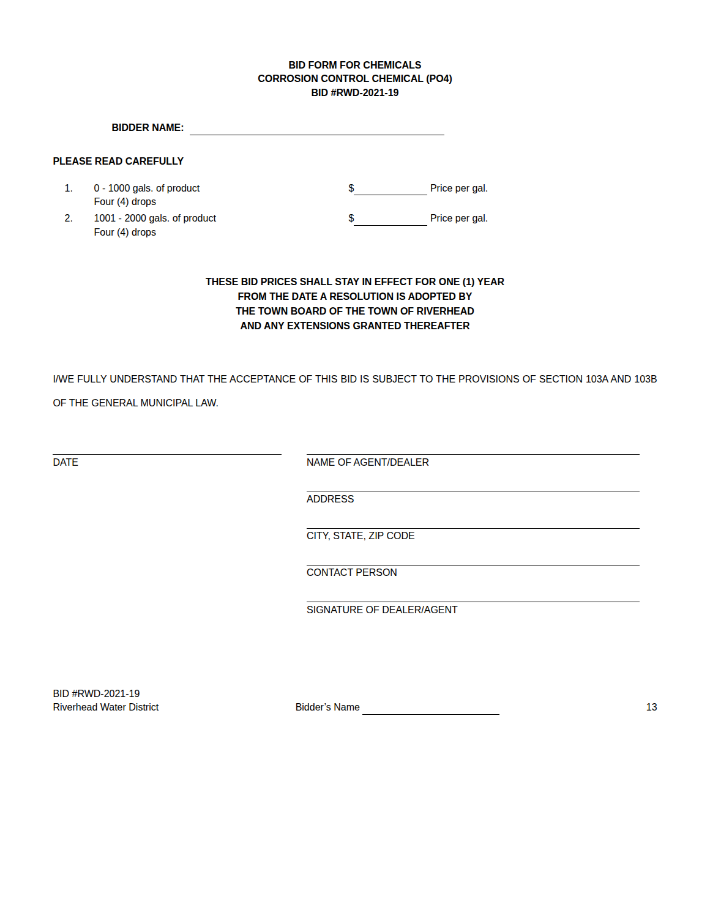BID FORM FOR CHEMICALS
CORROSION CONTROL CHEMICAL (PO4)
BID #RWD-2021-19
BIDDER NAME:
PLEASE READ CAREFULLY
| 1. | 0 - 1000 gals. of product Four (4) drops | $ Price per gal. |
| 2. | 1001 - 2000 gals. of product Four (4) drops | $ Price per gal. |
THESE BID PRICES SHALL STAY IN EFFECT FOR ONE (1) YEAR
FROM THE DATE A RESOLUTION IS ADOPTED BY
THE TOWN BOARD OF THE TOWN OF RIVERHEAD
AND ANY EXTENSIONS GRANTED THEREAFTER
I/WE FULLY UNDERSTAND THAT THE ACCEPTANCE OF THIS BID IS SUBJECT TO THE PROVISIONS OF SECTION 103A AND 103B OF THE GENERAL MUNICIPAL LAW.
| DATE | NAME OF AGENT/DEALER ADDRESS CITY, STATE, ZIP CODE CONTACT PERSON SIGNATURE OF DEALER/AGENT |
BID #RWD-2021-19
Riverhead Water District Bidder’s Name 13